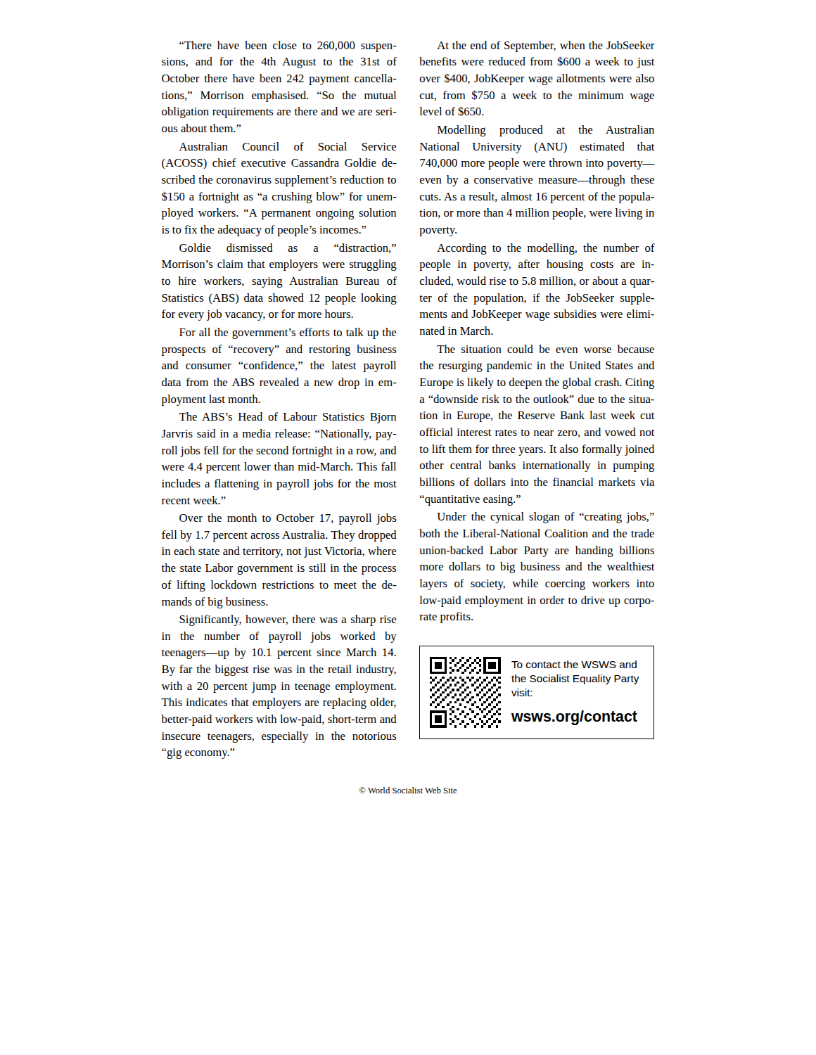“There have been close to 260,000 suspensions, and for the 4th August to the 31st of October there have been 242 payment cancellations,” Morrison emphasised. “So the mutual obligation requirements are there and we are serious about them.”
Australian Council of Social Service (ACOSS) chief executive Cassandra Goldie described the coronavirus supplement’s reduction to $150 a fortnight as “a crushing blow” for unemployed workers. “A permanent ongoing solution is to fix the adequacy of people’s incomes.”
Goldie dismissed as a “distraction,” Morrison’s claim that employers were struggling to hire workers, saying Australian Bureau of Statistics (ABS) data showed 12 people looking for every job vacancy, or for more hours.
For all the government’s efforts to talk up the prospects of “recovery” and restoring business and consumer “confidence,” the latest payroll data from the ABS revealed a new drop in employment last month.
The ABS’s Head of Labour Statistics Bjorn Jarvris said in a media release: “Nationally, payroll jobs fell for the second fortnight in a row, and were 4.4 percent lower than mid-March. This fall includes a flattening in payroll jobs for the most recent week.”
Over the month to October 17, payroll jobs fell by 1.7 percent across Australia. They dropped in each state and territory, not just Victoria, where the state Labor government is still in the process of lifting lockdown restrictions to meet the demands of big business.
Significantly, however, there was a sharp rise in the number of payroll jobs worked by teenagers—up by 10.1 percent since March 14. By far the biggest rise was in the retail industry, with a 20 percent jump in teenage employment. This indicates that employers are replacing older, better-paid workers with low-paid, short-term and insecure teenagers, especially in the notorious “gig economy.”
At the end of September, when the JobSeeker benefits were reduced from $600 a week to just over $400, JobKeeper wage allotments were also cut, from $750 a week to the minimum wage level of $650.
Modelling produced at the Australian National University (ANU) estimated that 740,000 more people were thrown into poverty—even by a conservative measure—through these cuts. As a result, almost 16 percent of the population, or more than 4 million people, were living in poverty.
According to the modelling, the number of people in poverty, after housing costs are included, would rise to 5.8 million, or about a quarter of the population, if the JobSeeker supplements and JobKeeper wage subsidies were eliminated in March.
The situation could be even worse because the resurging pandemic in the United States and Europe is likely to deepen the global crash. Citing a “downside risk to the outlook” due to the situation in Europe, the Reserve Bank last week cut official interest rates to near zero, and vowed not to lift them for three years. It also formally joined other central banks internationally in pumping billions of dollars into the financial markets via “quantitative easing.”
Under the cynical slogan of “creating jobs,” both the Liberal-National Coalition and the trade union-backed Labor Party are handing billions more dollars to big business and the wealthiest layers of society, while coercing workers into low-paid employment in order to drive up corporate profits.
To contact the WSWS and the Socialist Equality Party visit: wsws.org/contact
© World Socialist Web Site